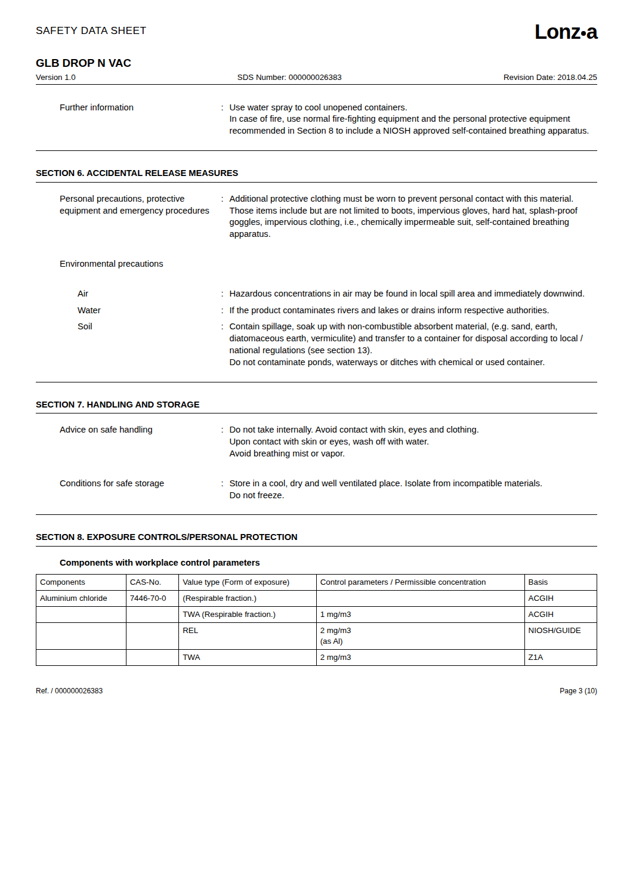Lonz a
SAFETY DATA SHEET
GLB DROP N VAC
Version 1.0 SDS Number: 000000026383 Revision Date: 2018.04.25
| Further information | : | Use water spray to cool unopened containers. In case of fire, use normal fire-fighting equipment and the personal protective equipment recommended in Section 8 to include a NIOSH approved self-contained breathing apparatus. |
SECTION 6. ACCIDENTAL RELEASE MEASURES
| Personal precautions, protective equipment and emergency procedures | : | Additional protective clothing must be worn to prevent personal contact with this material. Those items include but are not limited to boots, impervious gloves, hard hat, splash-proof goggles, impervious clothing, i.e., chemically impermeable suit, self-contained breathing apparatus. |
| Environmental precautions | | |
| Air | : | Hazardous concentrations in air may be found in local spill area and immediately downwind. |
| Water | : | If the product contaminates rivers and lakes or drains inform respective authorities. |
| Soil | : | Contain spillage, soak up with non-combustible absorbent material, (e.g. sand, earth, diatomaceous earth, vermiculite) and transfer to a container for disposal according to local / national regulations (see section 13). Do not contaminate ponds, waterways or ditches with chemical or used container. |
SECTION 7. HANDLING AND STORAGE
| Advice on safe handling | : | Do not take internally. Avoid contact with skin, eyes and clothing. Upon contact with skin or eyes, wash off with water. Avoid breathing mist or vapor. |
| Conditions for safe storage | : | Store in a cool, dry and well ventilated place. Isolate from incompatible materials. Do not freeze. |
SECTION 8. EXPOSURE CONTROLS/PERSONAL PROTECTION
Components with workplace control parameters
| Components | CAS-No. | Value type (Form of exposure) | Control parameters / Permissible concentration | Basis |
| --- | --- | --- | --- | --- |
| Aluminium chloride | 7446-70-0 | (Respirable fraction.) | | ACGIH |
| | | TWA (Respirable fraction.) | 1 mg/m3 | ACGIH |
| | | REL | 2 mg/m3 (as Al) | NIOSH/GUIDE |
| | | TWA | 2 mg/m3 | Z1A |
Ref. / 000000026383 Page 3 (10)